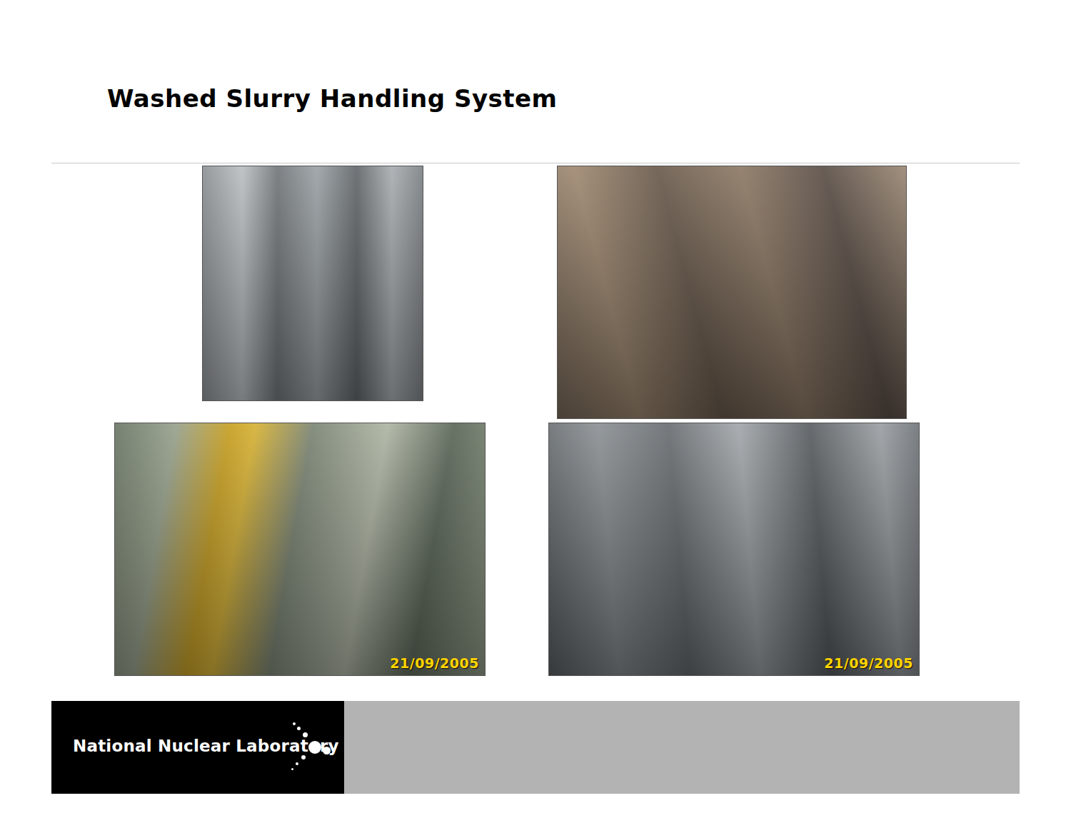Washed Slurry Handling System
21/09/2005
21/09/2005
National Nuclear Laboratory